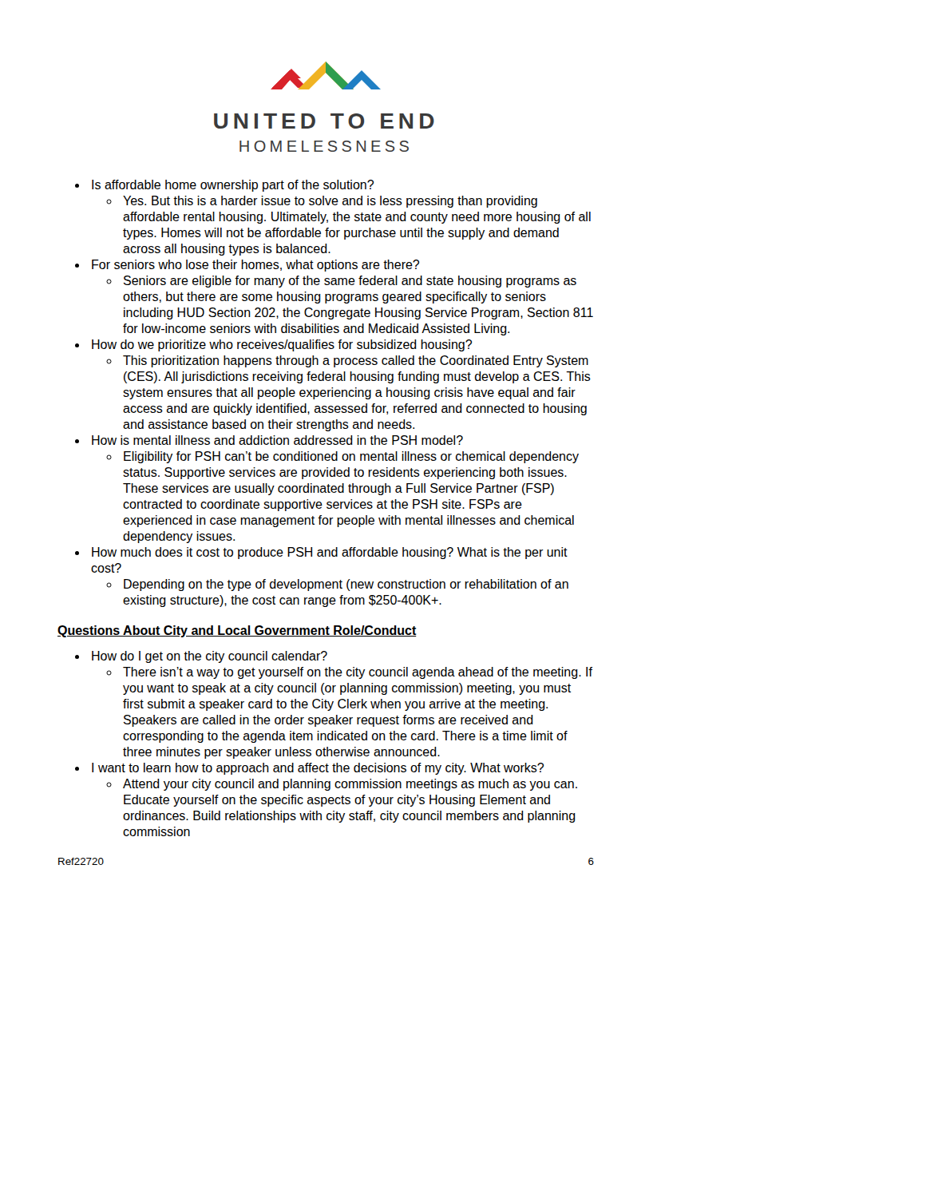UNITED TO END
HOMELESSNESS
Is affordable home ownership part of the solution?
Yes. But this is a harder issue to solve and is less pressing than providing affordable rental housing. Ultimately, the state and county need more housing of all types. Homes will not be affordable for purchase until the supply and demand across all housing types is balanced.
For seniors who lose their homes, what options are there?
Seniors are eligible for many of the same federal and state housing programs as others, but there are some housing programs geared specifically to seniors including HUD Section 202, the Congregate Housing Service Program, Section 811 for low-income seniors with disabilities and Medicaid Assisted Living.
How do we prioritize who receives/qualifies for subsidized housing?
This prioritization happens through a process called the Coordinated Entry System (CES). All jurisdictions receiving federal housing funding must develop a CES. This system ensures that all people experiencing a housing crisis have equal and fair access and are quickly identified, assessed for, referred and connected to housing and assistance based on their strengths and needs.
How is mental illness and addiction addressed in the PSH model?
Eligibility for PSH can’t be conditioned on mental illness or chemical dependency status. Supportive services are provided to residents experiencing both issues. These services are usually coordinated through a Full Service Partner (FSP) contracted to coordinate supportive services at the PSH site. FSPs are experienced in case management for people with mental illnesses and chemical dependency issues.
How much does it cost to produce PSH and affordable housing? What is the per unit cost?
Depending on the type of development (new construction or rehabilitation of an existing structure), the cost can range from $250-400K+.
Questions About City and Local Government Role/Conduct
How do I get on the city council calendar?
There isn’t a way to get yourself on the city council agenda ahead of the meeting. If you want to speak at a city council (or planning commission) meeting, you must first submit a speaker card to the City Clerk when you arrive at the meeting. Speakers are called in the order speaker request forms are received and corresponding to the agenda item indicated on the card. There is a time limit of three minutes per speaker unless otherwise announced.
I want to learn how to approach and affect the decisions of my city. What works?
Attend your city council and planning commission meetings as much as you can. Educate yourself on the specific aspects of your city’s Housing Element and ordinances. Build relationships with city staff, city council members and planning commission
Ref22720 6